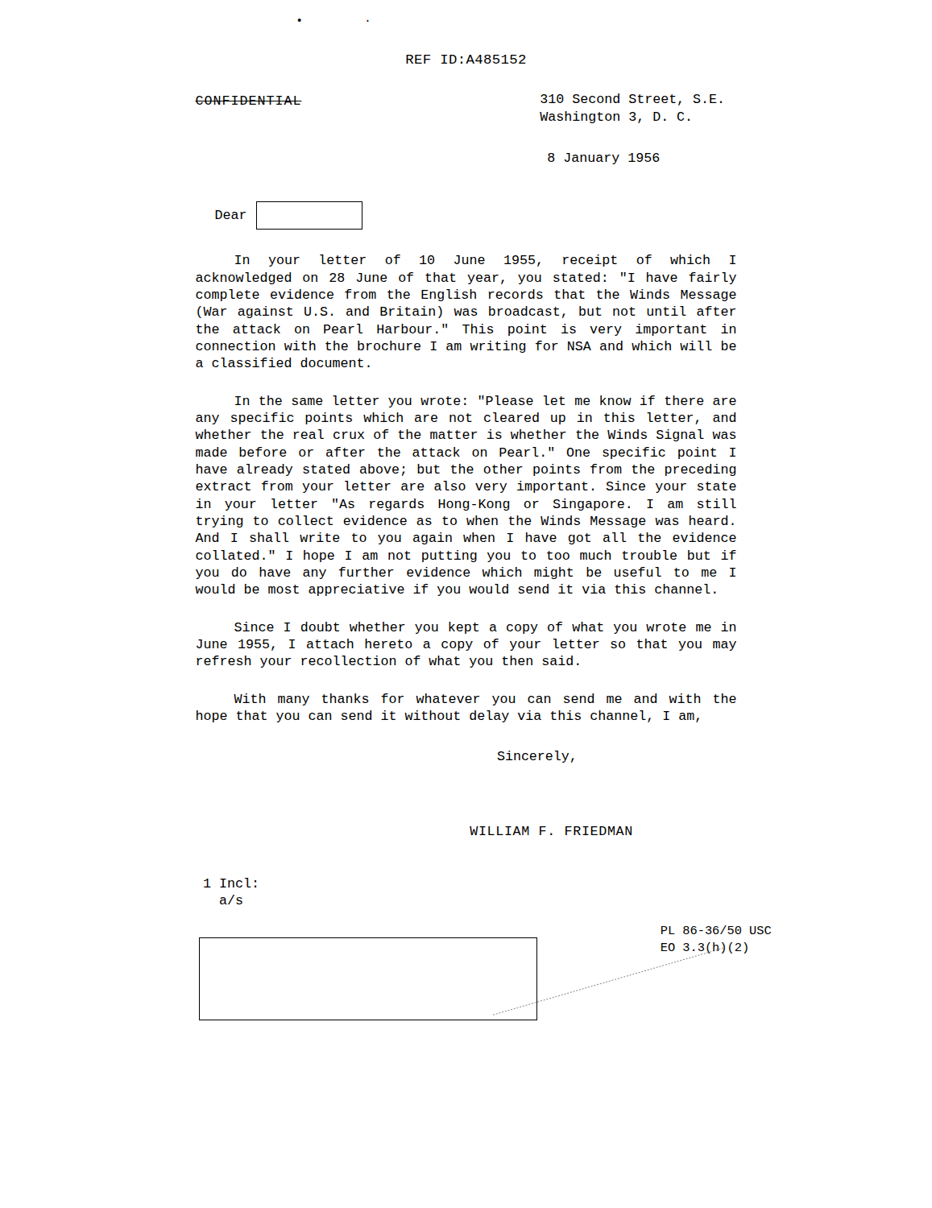• ·
REF ID:A485152
CONFIDENTIAL
310 Second Street, S.E. Washington 3, D. C.
8 January 1956
Dear
In your letter of 10 June 1955, receipt of which I acknowledged on 28 June of that year, you stated: "I have fairly complete evidence from the English records that the Winds Message (War against U.S. and Britain) was broadcast, but not until after the attack on Pearl Harbour." This point is very important in connection with the brochure I am writing for NSA and which will be a classified document.
In the same letter you wrote: "Please let me know if there are any specific points which are not cleared up in this letter, and whether the real crux of the matter is whether the Winds Signal was made before or after the attack on Pearl." One specific point I have already stated above; but the other points from the preceding extract from your letter are also very important. Since your state in your letter "As regards Hong-Kong or Singapore. I am still trying to collect evidence as to when the Winds Message was heard. And I shall write to you again when I have got all the evidence collated." I hope I am not putting you to too much trouble but if you do have any further evidence which might be useful to me I would be most appreciative if you would send it via this channel.
Since I doubt whether you kept a copy of what you wrote me in June 1955, I attach hereto a copy of your letter so that you may refresh your recollection of what you then said.
With many thanks for whatever you can send me and with the hope that you can send it without delay via this channel, I am,
Sincerely,
WILLIAM F. FRIEDMAN
1 Incl:
a/s
PL 86-36/50 USC
EO 3.3(h)(2)